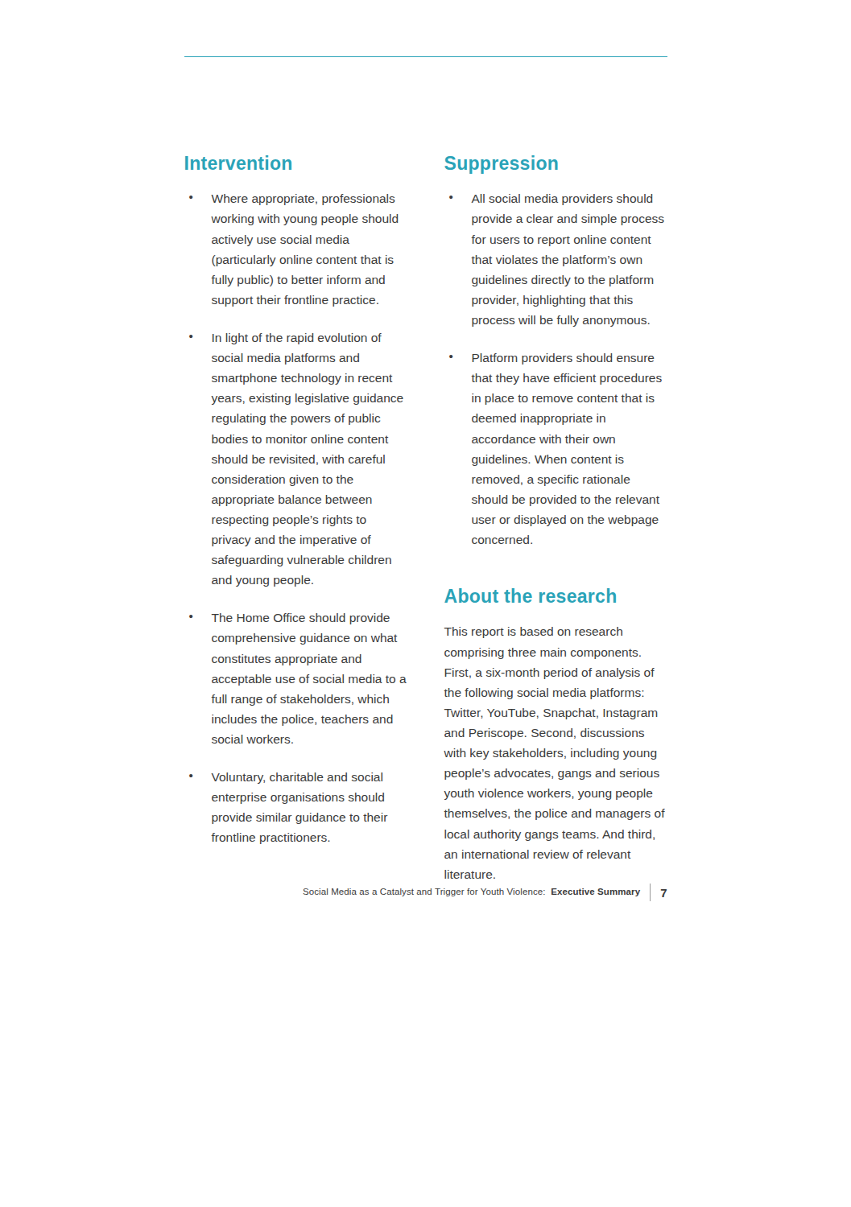Intervention
Where appropriate, professionals working with young people should actively use social media (particularly online content that is fully public) to better inform and support their frontline practice.
In light of the rapid evolution of social media platforms and smartphone technology in recent years, existing legislative guidance regulating the powers of public bodies to monitor online content should be revisited, with careful consideration given to the appropriate balance between respecting people’s rights to privacy and the imperative of safeguarding vulnerable children and young people.
The Home Office should provide comprehensive guidance on what constitutes appropriate and acceptable use of social media to a full range of stakeholders, which includes the police, teachers and social workers.
Voluntary, charitable and social enterprise organisations should provide similar guidance to their frontline practitioners.
Suppression
All social media providers should provide a clear and simple process for users to report online content that violates the platform’s own guidelines directly to the platform provider, highlighting that this process will be fully anonymous.
Platform providers should ensure that they have efficient procedures in place to remove content that is deemed inappropriate in accordance with their own guidelines. When content is removed, a specific rationale should be provided to the relevant user or displayed on the webpage concerned.
About the research
This report is based on research comprising three main components. First, a six-month period of analysis of the following social media platforms: Twitter, YouTube, Snapchat, Instagram and Periscope. Second, discussions with key stakeholders, including young people’s advocates, gangs and serious youth violence workers, young people themselves, the police and managers of local authority gangs teams. And third, an international review of relevant literature.
Social Media as a Catalyst and Trigger for Youth Violence: Executive Summary 7